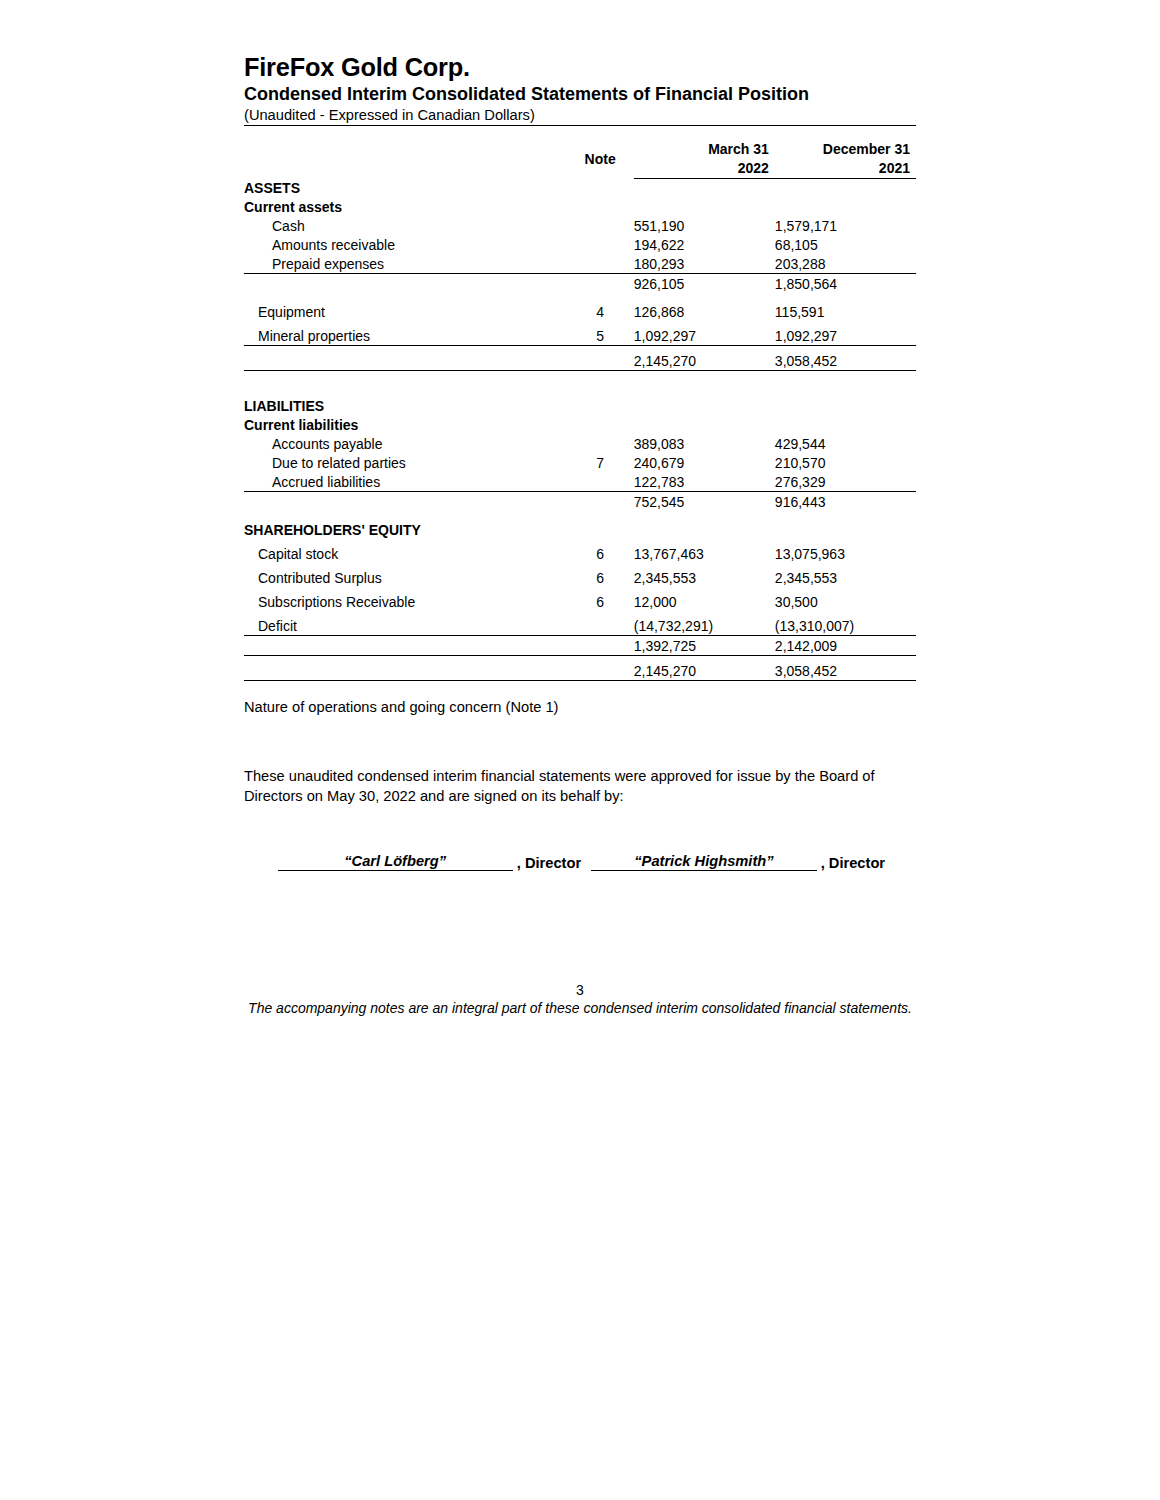FireFox Gold Corp.
Condensed Interim Consolidated Statements of Financial Position
(Unaudited - Expressed in Canadian Dollars)
| | Note | March 31 | December 31 |
| | 2022 | 2021 |
| ASSETS | | | |
| Current assets | | | |
| Cash | | 551,190 | 1,579,171 |
| Amounts receivable | | 194,622 | 68,105 |
| Prepaid expenses | | 180,293 | 203,288 |
| | | 926,105 | 1,850,564 |
| Equipment | 4 | 126,868 | 115,591 |
| Mineral properties | 5 | 1,092,297 | 1,092,297 |
| | | 2,145,270 | 3,058,452 |
| LIABILITIES | | | |
| Current liabilities | | | |
| Accounts payable | | 389,083 | 429,544 |
| Due to related parties | 7 | 240,679 | 210,570 |
| Accrued liabilities | | 122,783 | 276,329 |
| | | 752,545 | 916,443 |
| SHAREHOLDERS' EQUITY | | | |
| Capital stock | 6 | 13,767,463 | 13,075,963 |
| Contributed Surplus | 6 | 2,345,553 | 2,345,553 |
| Subscriptions Receivable | 6 | 12,000 | 30,500 |
| Deficit | | (14,732,291) | (13,310,007) |
| | | 1,392,725 | 2,142,009 |
| | | 2,145,270 | 3,058,452 |
Nature of operations and going concern (Note 1)
These unaudited condensed interim financial statements were approved for issue by the Board of Directors on May 30, 2022 and are signed on its behalf by:
“Carl Löfberg” , Director “Patrick Highsmith” , Director
3
The accompanying notes are an integral part of these condensed interim consolidated financial statements.